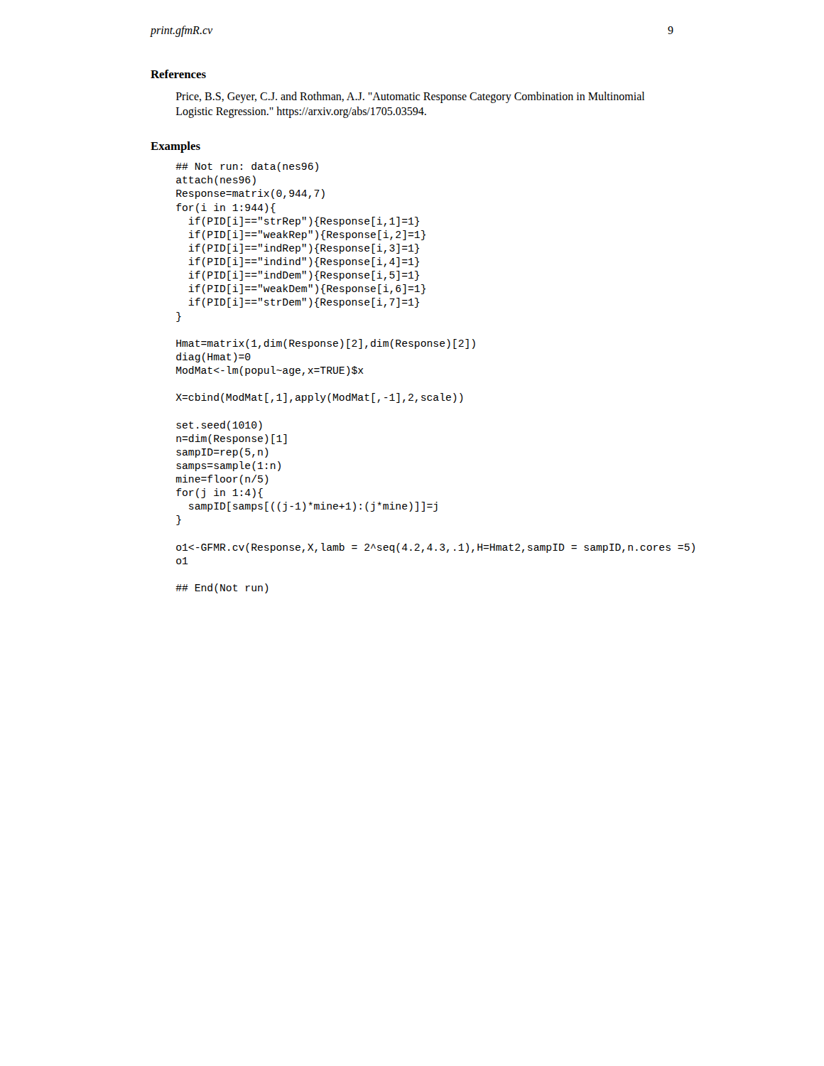print.gfmR.cv 9
References
Price, B.S, Geyer, C.J. and Rothman, A.J. "Automatic Response Category Combination in Multinomial Logistic Regression." https://arxiv.org/abs/1705.03594.
Examples
## Not run: data(nes96)
attach(nes96)
Response=matrix(0,944,7)
for(i in 1:944){
  if(PID[i]=="strRep"){Response[i,1]=1}
  if(PID[i]=="weakRep"){Response[i,2]=1}
  if(PID[i]=="indRep"){Response[i,3]=1}
  if(PID[i]=="indind"){Response[i,4]=1}
  if(PID[i]=="indDem"){Response[i,5]=1}
  if(PID[i]=="weakDem"){Response[i,6]=1}
  if(PID[i]=="strDem"){Response[i,7]=1}
}

Hmat=matrix(1,dim(Response)[2],dim(Response)[2])
diag(Hmat)=0
ModMat<-lm(popul~age,x=TRUE)$x

X=cbind(ModMat[,1],apply(ModMat[,-1],2,scale))

set.seed(1010)
n=dim(Response)[1]
sampID=rep(5,n)
samps=sample(1:n)
mine=floor(n/5)
for(j in 1:4){
  sampID[samps[((j-1)*mine+1):(j*mine)]]=j
}

o1<-GFMR.cv(Response,X,lamb = 2^seq(4.2,4.3,.1),H=Hmat2,sampID = sampID,n.cores =5)
o1

## End(Not run)